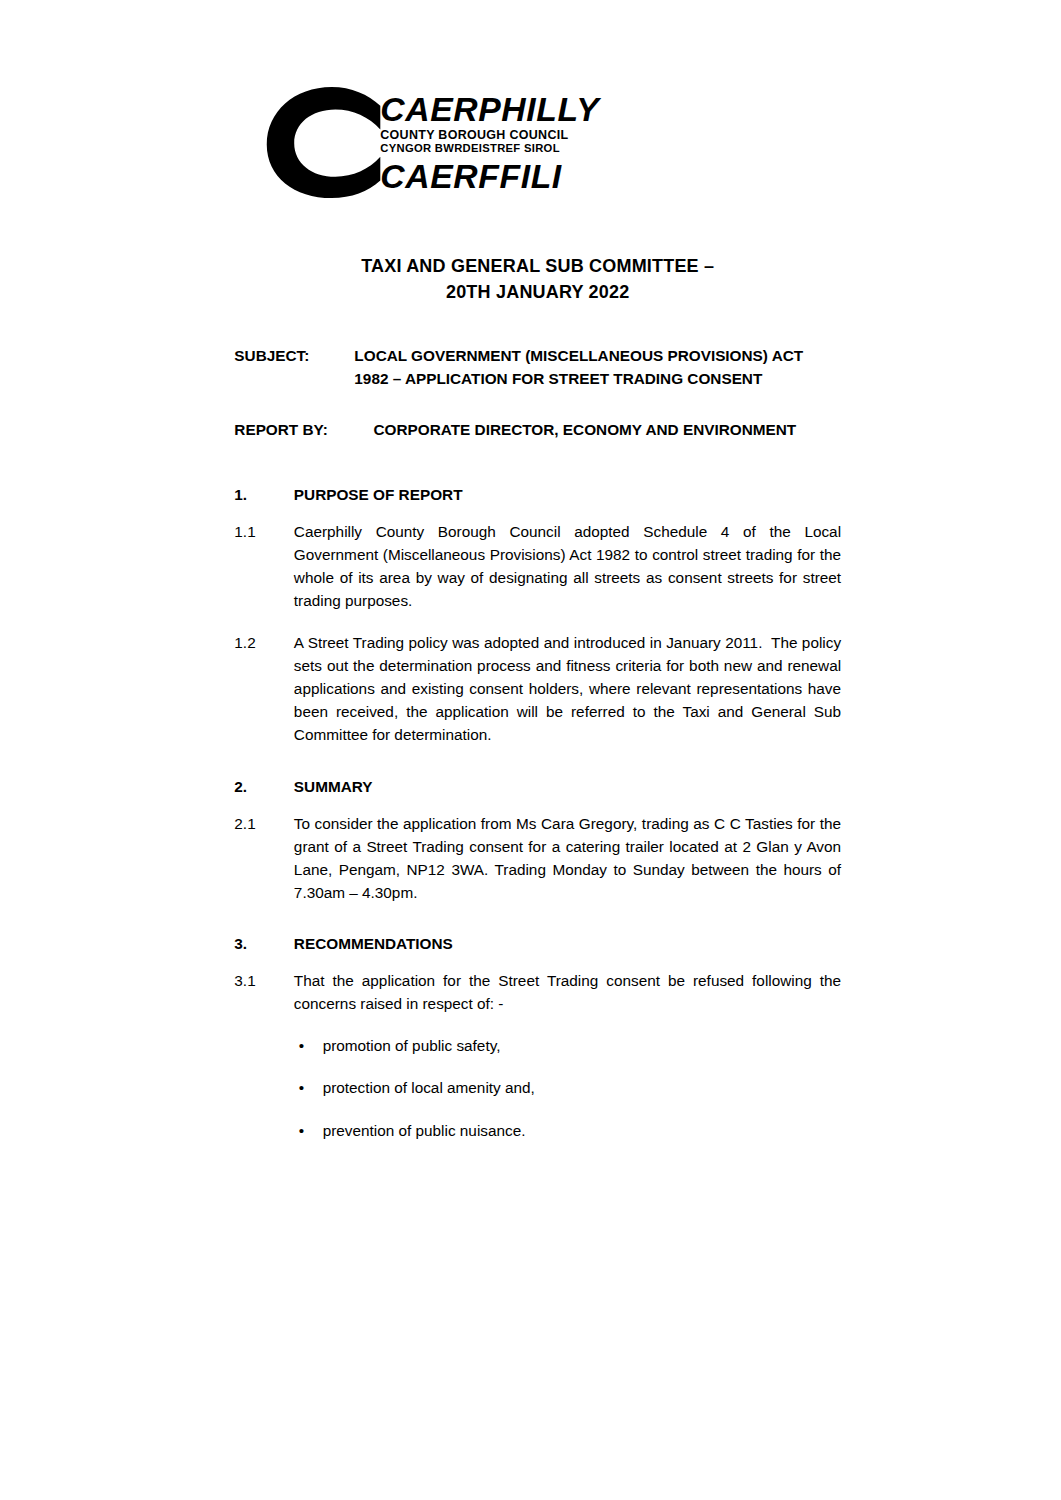CAERPHILLY COUNTY BOROUGH COUNCIL CYNGOR BWRDEISTREF SIROL CAERFFILI
TAXI AND GENERAL SUB COMMITTEE –
20TH JANUARY 2022
SUBJECT:
LOCAL GOVERNMENT (MISCELLANEOUS PROVISIONS) ACT 1982 – APPLICATION FOR STREET TRADING CONSENT
REPORT BY:
CORPORATE DIRECTOR, ECONOMY AND ENVIRONMENT
1. PURPOSE OF REPORT
1.1
Caerphilly County Borough Council adopted Schedule 4 of the Local Government (Miscellaneous Provisions) Act 1982 to control street trading for the whole of its area by way of designating all streets as consent streets for street trading purposes.
1.2
A Street Trading policy was adopted and introduced in January 2011. The policy sets out the determination process and fitness criteria for both new and renewal applications and existing consent holders, where relevant representations have been received, the application will be referred to the Taxi and General Sub Committee for determination.
2. SUMMARY
2.1
To consider the application from Ms Cara Gregory, trading as C C Tasties for the grant of a Street Trading consent for a catering trailer located at 2 Glan y Avon Lane, Pengam, NP12 3WA. Trading Monday to Sunday between the hours of 7.30am – 4.30pm.
3. RECOMMENDATIONS
3.1
That the application for the Street Trading consent be refused following the concerns raised in respect of: -
promotion of public safety,
protection of local amenity and,
prevention of public nuisance.